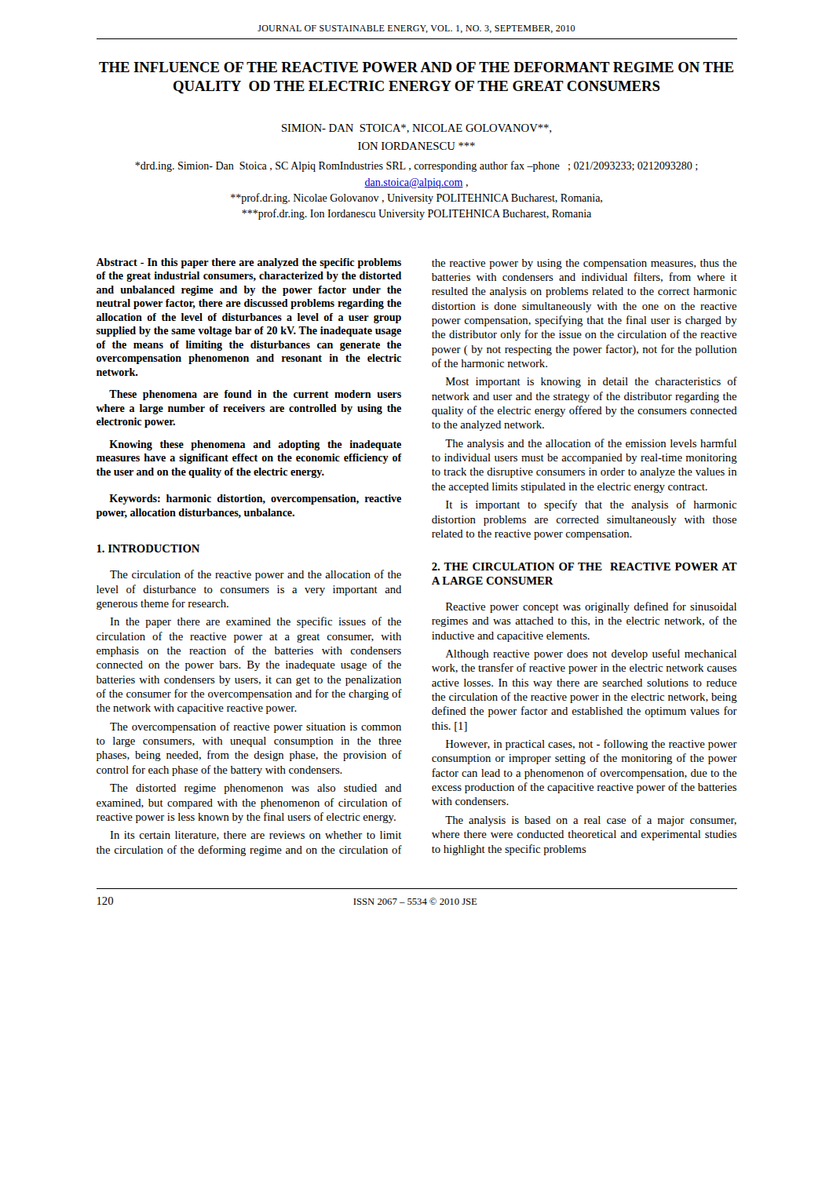JOURNAL OF SUSTAINABLE ENERGY, VOL. 1, NO. 3, SEPTEMBER, 2010
The Influence of the Reactive Power and of the Deformant Regime on the Quality od the Electric Energy of the Great Consumers
SIMION- DAN STOICA*, NICOLAE GOLOVANOV**,
ION IORDANESCU ***
*drd.ing. Simion- Dan Stoica , SC Alpiq RomIndustries SRL , corresponding author fax –phone ; 021/2093233; 0212093280 ; dan.stoica@alpiq.com ,
**prof.dr.ing. Nicolae Golovanov , University POLITEHNICA Bucharest, Romania,
***prof.dr.ing. Ion Iordanescu University POLITEHNICA Bucharest, Romania
Abstract - In this paper there are analyzed the specific problems of the great industrial consumers, characterized by the distorted and unbalanced regime and by the power factor under the neutral power factor, there are discussed problems regarding the allocation of the level of disturbances a level of a user group supplied by the same voltage bar of 20 kV. The inadequate usage of the means of limiting the disturbances can generate the overcompensation phenomenon and resonant in the electric network.
These phenomena are found in the current modern users where a large number of receivers are controlled by using the electronic power.
Knowing these phenomena and adopting the inadequate measures have a significant effect on the economic efficiency of the user and on the quality of the electric energy.
Keywords: harmonic distortion, overcompensation, reactive power, allocation disturbances, unbalance.
1. INTRODUCTION
The circulation of the reactive power and the allocation of the level of disturbance to consumers is a very important and generous theme for research.
In the paper there are examined the specific issues of the circulation of the reactive power at a great consumer, with emphasis on the reaction of the batteries with condensers connected on the power bars. By the inadequate usage of the batteries with condensers by users, it can get to the penalization of the consumer for the overcompensation and for the charging of the network with capacitive reactive power.
The overcompensation of reactive power situation is common to large consumers, with unequal consumption in the three phases, being needed, from the design phase, the provision of control for each phase of the battery with condensers.
The distorted regime phenomenon was also studied and examined, but compared with the phenomenon of circulation of reactive power is less known by the final users of electric energy.
In its certain literature, there are reviews on whether to limit the circulation of the deforming regime and on the circulation of the reactive power by using the compensation measures, thus the batteries with condensers and individual filters, from where it resulted the analysis on problems related to the correct harmonic distortion is done simultaneously with the one on the reactive power compensation, specifying that the final user is charged by the distributor only for the issue on the circulation of the reactive power ( by not respecting the power factor), not for the pollution of the harmonic network.
Most important is knowing in detail the characteristics of network and user and the strategy of the distributor regarding the quality of the electric energy offered by the consumers connected to the analyzed network.
The analysis and the allocation of the emission levels harmful to individual users must be accompanied by real-time monitoring to track the disruptive consumers in order to analyze the values in the accepted limits stipulated in the electric energy contract.
It is important to specify that the analysis of harmonic distortion problems are corrected simultaneously with those related to the reactive power compensation.
2. THE CIRCULATION OF THE REACTIVE POWER AT A LARGE CONSUMER
Reactive power concept was originally defined for sinusoidal regimes and was attached to this, in the electric network, of the inductive and capacitive elements.
Although reactive power does not develop useful mechanical work, the transfer of reactive power in the electric network causes active losses. In this way there are searched solutions to reduce the circulation of the reactive power in the electric network, being defined the power factor and established the optimum values for this. [1]
However, in practical cases, not - following the reactive power consumption or improper setting of the monitoring of the power factor can lead to a phenomenon of overcompensation, due to the excess production of the capacitive reactive power of the batteries with condensers.
The analysis is based on a real case of a major consumer, where there were conducted theoretical and experimental studies to highlight the specific problems
120 ISSN 2067 – 5534 © 2010 JSE